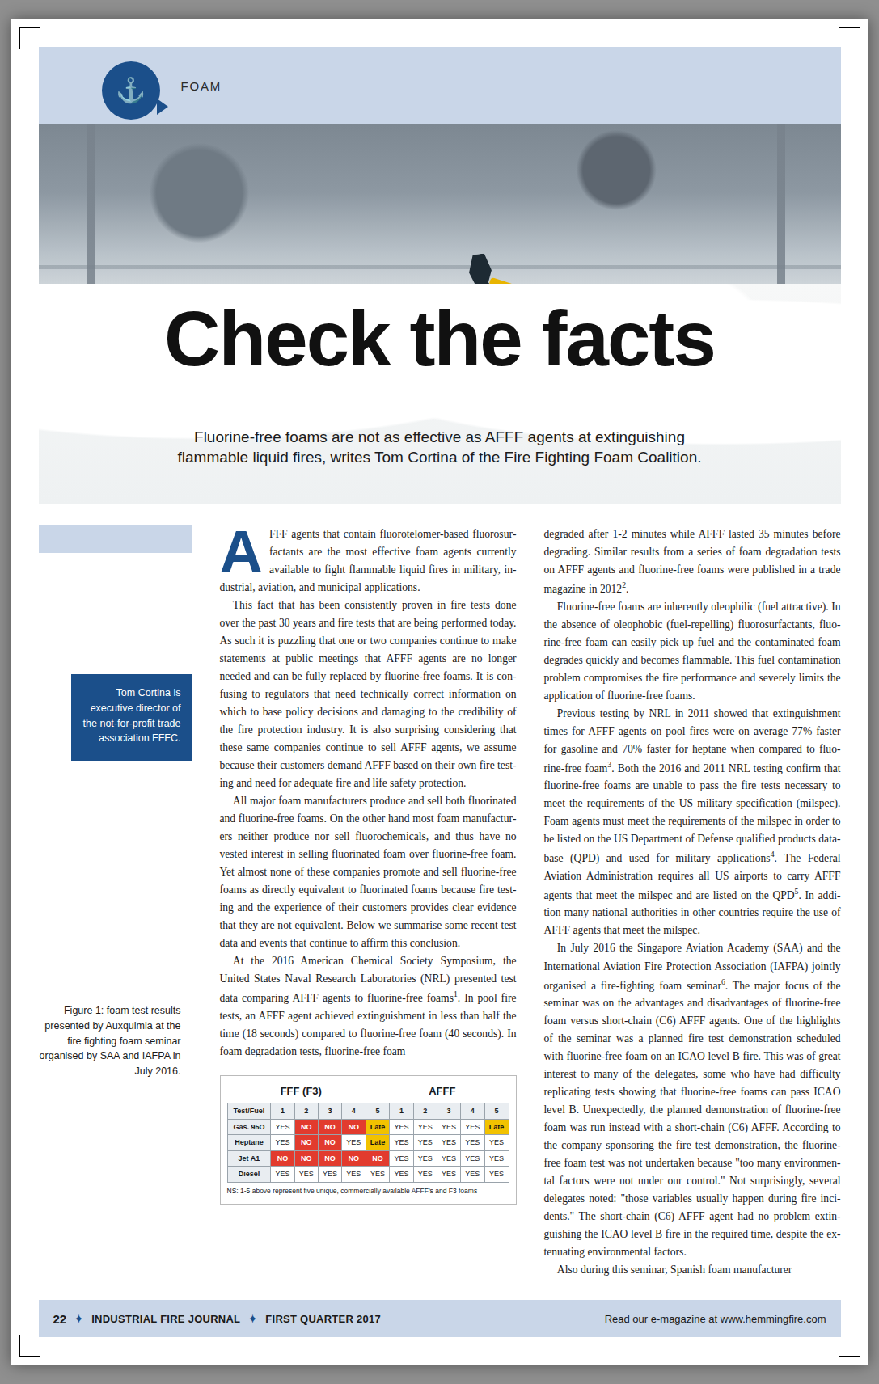⚓
FOAM
Check the facts
Fluorine-free foams are not as effective as AFFF agents at extinguishing
flammable liquid fires, writes Tom Cortina of the Fire Fighting Foam Coalition.
Tom Cortina is executive director of the not-for-profit trade association FFFC.
Figure 1: foam test results presented by Auxquimia at the fire fighting foam seminar organised by SAA and IAFPA in July 2016.
AFFF agents that contain fluorotelomer-based fluorosurfactants are the most effective foam agents currently available to fight flammable liquid fires in military, industrial, aviation, and municipal applications.
This fact that has been consistently proven in fire tests done over the past 30 years and fire tests that are being performed today. As such it is puzzling that one or two companies continue to make statements at public meetings that AFFF agents are no longer needed and can be fully replaced by fluorine-free foams. It is confusing to regulators that need technically correct information on which to base policy decisions and damaging to the credibility of the fire protection industry. It is also surprising considering that these same companies continue to sell AFFF agents, we assume because their customers demand AFFF based on their own fire testing and need for adequate fire and life safety protection.
All major foam manufacturers produce and sell both fluorinated and fluorine-free foams. On the other hand most foam manufacturers neither produce nor sell fluorochemicals, and thus have no vested interest in selling fluorinated foam over fluorine-free foam. Yet almost none of these companies promote and sell fluorine-free foams as directly equivalent to fluorinated foams because fire testing and the experience of their customers provides clear evidence that they are not equivalent. Below we summarise some recent test data and events that continue to affirm this conclusion.
At the 2016 American Chemical Society Symposium, the United States Naval Research Laboratories (NRL) presented test data comparing AFFF agents to fluorine-free foams1. In pool fire tests, an AFFF agent achieved extinguishment in less than half the time (18 seconds) compared to fluorine-free foam (40 seconds). In foam degradation tests, fluorine-free foam
FFF (F3) AFFF
| Test/Fuel | 1 | 2 | 3 | 4 | 5 | 1 | 2 | 3 | 4 | 5 |
| --- | --- | --- | --- | --- | --- | --- | --- | --- | --- | --- |
| Gas. 95O | YES | NO | NO | NO | Late | YES | YES | YES | YES | Late |
| Heptane | YES | NO | NO | YES | Late | YES | YES | YES | YES | YES |
| Jet A1 | NO | NO | NO | NO | NO | YES | YES | YES | YES | YES |
| Diesel | YES | YES | YES | YES | YES | YES | YES | YES | YES | YES |
NS: 1-5 above represent five unique, commercially available AFFF's and F3 foams
degraded after 1-2 minutes while AFFF lasted 35 minutes before degrading. Similar results from a series of foam degradation tests on AFFF agents and fluorine-free foams were published in a trade magazine in 20122.
Fluorine-free foams are inherently oleophilic (fuel attractive). In the absence of oleophobic (fuel-repelling) fluorosurfactants, fluorine-free foam can easily pick up fuel and the contaminated foam degrades quickly and becomes flammable. This fuel contamination problem compromises the fire performance and severely limits the application of fluorine-free foams.
Previous testing by NRL in 2011 showed that extinguishment times for AFFF agents on pool fires were on average 77% faster for gasoline and 70% faster for heptane when compared to fluorine-free foam3. Both the 2016 and 2011 NRL testing confirm that fluorine-free foams are unable to pass the fire tests necessary to meet the requirements of the US military specification (milspec). Foam agents must meet the requirements of the milspec in order to be listed on the US Department of Defense qualified products database (QPD) and used for military applications4. The Federal Aviation Administration requires all US airports to carry AFFF agents that meet the milspec and are listed on the QPD5. In addition many national authorities in other countries require the use of AFFF agents that meet the milspec.
In July 2016 the Singapore Aviation Academy (SAA) and the International Aviation Fire Protection Association (IAFPA) jointly organised a fire-fighting foam seminar6. The major focus of the seminar was on the advantages and disadvantages of fluorine-free foam versus short-chain (C6) AFFF agents. One of the highlights of the seminar was a planned fire test demonstration scheduled with fluorine-free foam on an ICAO level B fire. This was of great interest to many of the delegates, some who have had difficulty replicating tests showing that fluorine-free foams can pass ICAO level B. Unexpectedly, the planned demonstration of fluorine-free foam was run instead with a short-chain (C6) AFFF. According to the company sponsoring the fire test demonstration, the fluorine-free foam test was not undertaken because "too many environmental factors were not under our control." Not surprisingly, several delegates noted: "those variables usually happen during fire incidents." The short-chain (C6) AFFF agent had no problem extinguishing the ICAO level B fire in the required time, despite the extenuating environmental factors.
Also during this seminar, Spanish foam manufacturer
22 ✦ INDUSTRIAL FIRE JOURNAL ✦ FIRST QUARTER 2017
Read our e-magazine at www.hemmingfire.com